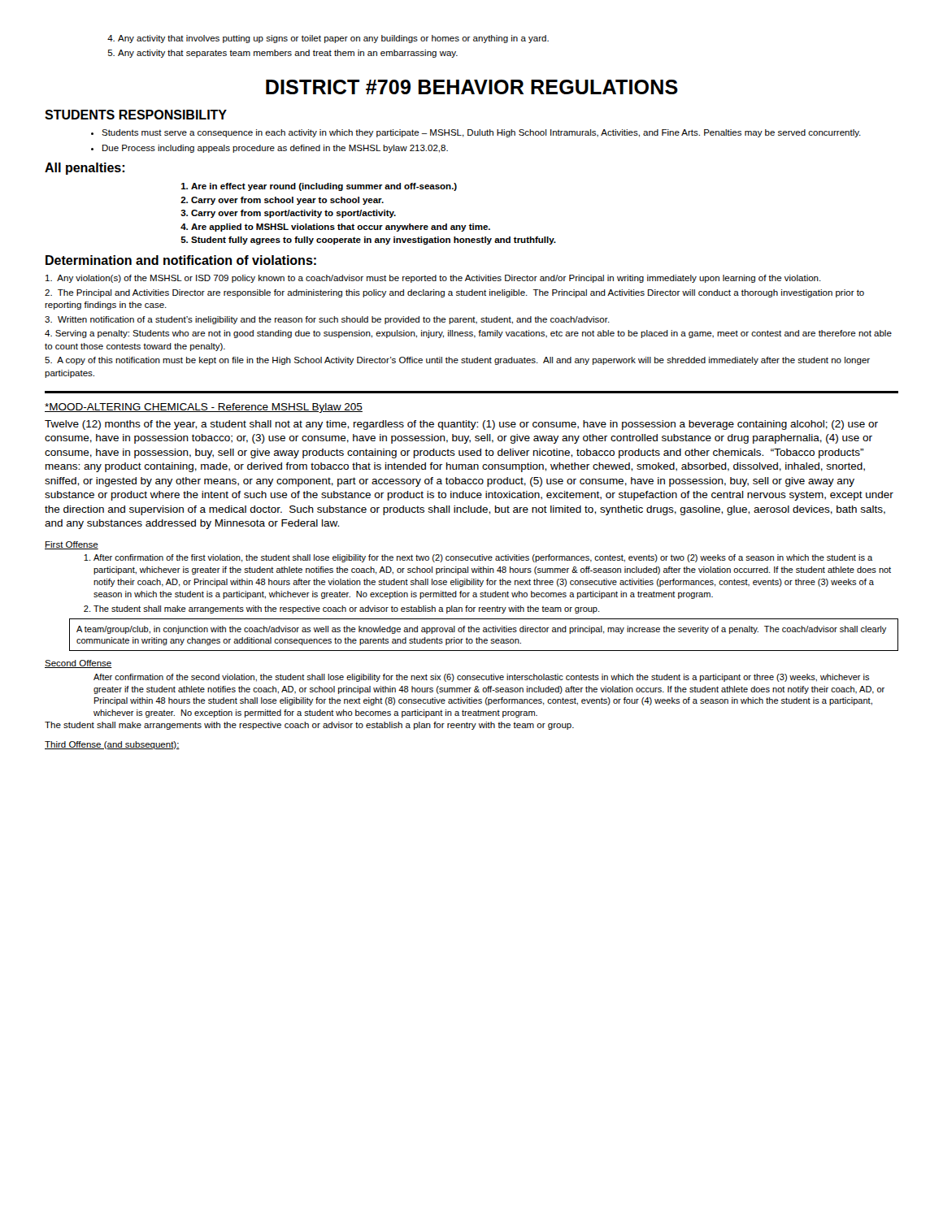Any activity that involves putting up signs or toilet paper on any buildings or homes or anything in a yard.
Any activity that separates team members and treat them in an embarrassing way.
DISTRICT #709 BEHAVIOR REGULATIONS
STUDENTS RESPONSIBILITY
Students must serve a consequence in each activity in which they participate – MSHSL, Duluth High School Intramurals, Activities, and Fine Arts. Penalties may be served concurrently.
Due Process including appeals procedure as defined in the MSHSL bylaw 213.02,8.
All penalties:
Are in effect year round (including summer and off-season.)
Carry over from school year to school year.
Carry over from sport/activity to sport/activity.
Are applied to MSHSL violations that occur anywhere and any time.
Student fully agrees to fully cooperate in any investigation honestly and truthfully.
Determination and notification of violations:
1. Any violation(s) of the MSHSL or ISD 709 policy known to a coach/advisor must be reported to the Activities Director and/or Principal in writing immediately upon learning of the violation.
2. The Principal and Activities Director are responsible for administering this policy and declaring a student ineligible. The Principal and Activities Director will conduct a thorough investigation prior to reporting findings in the case.
3. Written notification of a student’s ineligibility and the reason for such should be provided to the parent, student, and the coach/advisor.
4. Serving a penalty: Students who are not in good standing due to suspension, expulsion, injury, illness, family vacations, etc are not able to be placed in a game, meet or contest and are therefore not able to count those contests toward the penalty).
5. A copy of this notification must be kept on file in the High School Activity Director’s Office until the student graduates. All and any paperwork will be shredded immediately after the student no longer participates.
*MOOD-ALTERING CHEMICALS - Reference MSHSL Bylaw 205
Twelve (12) months of the year, a student shall not at any time, regardless of the quantity: (1) use or consume, have in possession a beverage containing alcohol; (2) use or consume, have in possession tobacco; or, (3) use or consume, have in possession, buy, sell, or give away any other controlled substance or drug paraphernalia, (4) use or consume, have in possession, buy, sell or give away products containing or products used to deliver nicotine, tobacco products and other chemicals. “Tobacco products” means: any product containing, made, or derived from tobacco that is intended for human consumption, whether chewed, smoked, absorbed, dissolved, inhaled, snorted, sniffed, or ingested by any other means, or any component, part or accessory of a tobacco product, (5) use or consume, have in possession, buy, sell or give away any substance or product where the intent of such use of the substance or product is to induce intoxication, excitement, or stupefaction of the central nervous system, except under the direction and supervision of a medical doctor. Such substance or products shall include, but are not limited to, synthetic drugs, gasoline, glue, aerosol devices, bath salts, and any substances addressed by Minnesota or Federal law.
First Offense
After confirmation of the first violation, the student shall lose eligibility for the next two (2) consecutive activities (performances, contest, events) or two (2) weeks of a season in which the student is a participant, whichever is greater if the student athlete notifies the coach, AD, or school principal within 48 hours (summer & off-season included) after the violation occurred. If the student athlete does not notify their coach, AD, or Principal within 48 hours after the violation the student shall lose eligibility for the next three (3) consecutive activities (performances, contest, events) or three (3) weeks of a season in which the student is a participant, whichever is greater. No exception is permitted for a student who becomes a participant in a treatment program.
The student shall make arrangements with the respective coach or advisor to establish a plan for reentry with the team or group.
A team/group/club, in conjunction with the coach/advisor as well as the knowledge and approval of the activities director and principal, may increase the severity of a penalty. The coach/advisor shall clearly communicate in writing any changes or additional consequences to the parents and students prior to the season.
Second Offense
After confirmation of the second violation, the student shall lose eligibility for the next six (6) consecutive interscholastic contests in which the student is a participant or three (3) weeks, whichever is greater if the student athlete notifies the coach, AD, or school principal within 48 hours (summer & off-season included) after the violation occurs. If the student athlete does not notify their coach, AD, or Principal within 48 hours the student shall lose eligibility for the next eight (8) consecutive activities (performances, contest, events) or four (4) weeks of a season in which the student is a participant, whichever is greater. No exception is permitted for a student who becomes a participant in a treatment program.
The student shall make arrangements with the respective coach or advisor to establish a plan for reentry with the team or group.
Third Offense (and subsequent):